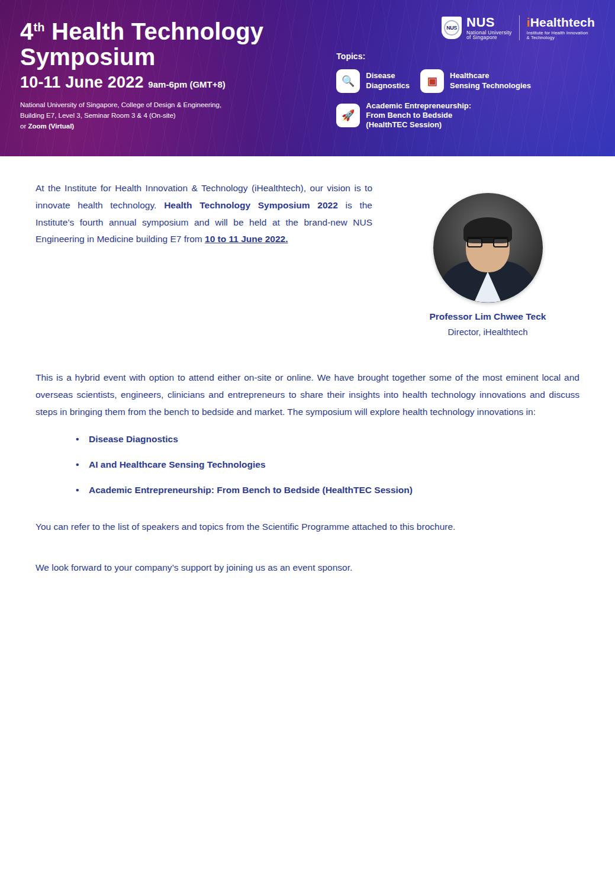4th Health Technology
Symposium
10-11 June 2022 9am-6pm (GMT+8)
National University of Singapore, College of Design & Engineering,
Building E7, Level 3, Seminar Room 3 & 4 (On-site)
or Zoom (Virtual)
NUS
NUS National University
of Singapore
i Healthtech
Institute for Health Innovation
& Technology
Topics:
🔍 Disease
Diagnostics
▣ Healthcare
Sensing Technologies
🚀 Academic Entrepreneurship:
From Bench to Bedside (HealthTEC Session)
At the Institute for Health Innovation & Technology (iHealthtech), our vision is to innovate health technology. Health Technology Symposium 2022 is the Institute’s fourth annual symposium and will be held at the brand-new NUS Engineering in Medicine building E7 from 10 to 11 June 2022.
Professor Lim Chwee Teck
Director, iHealthtech
This is a hybrid event with option to attend either on-site or online. We have brought together some of the most eminent local and overseas scientists, engineers, clinicians and entrepreneurs to share their insights into health technology innovations and discuss steps in bringing them from the bench to bedside and market. The symposium will explore health technology innovations in:
Disease Diagnostics
AI and Healthcare Sensing Technologies
Academic Entrepreneurship: From Bench to Bedside (HealthTEC Session)
You can refer to the list of speakers and topics from the Scientific Programme attached to this brochure.
We look forward to your company’s support by joining us as an event sponsor.